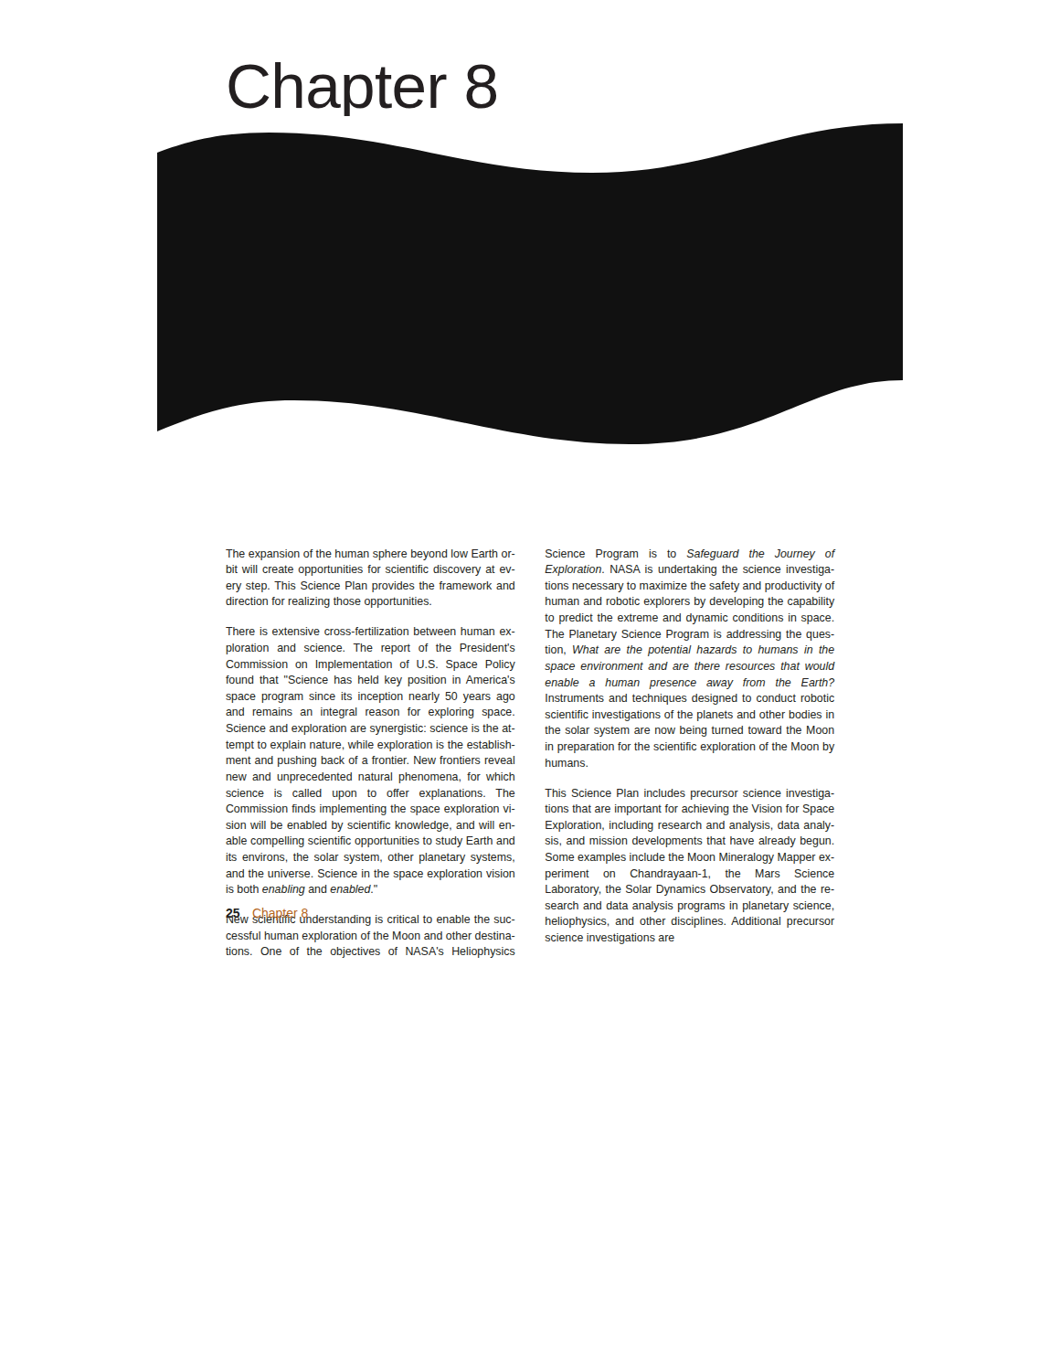Chapter 8
Science and Human Exploration
The expansion of the human sphere beyond low Earth orbit will create opportunities for scientific discovery at every step. This Science Plan provides the framework and direction for realizing those opportunities.
There is extensive cross-fertilization between human exploration and science. The report of the President's Commission on Implementation of U.S. Space Policy found that "Science has held key position in America's space program since its inception nearly 50 years ago and remains an integral reason for exploring space. Science and exploration are synergistic: science is the attempt to explain nature, while exploration is the establishment and pushing back of a frontier. New frontiers reveal new and unprecedented natural phenomena, for which science is called upon to offer explanations. The Commission finds implementing the space exploration vision will be enabled by scientific knowledge, and will enable compelling scientific opportunities to study Earth and its environs, the solar system, other planetary systems, and the universe. Science in the space exploration vision is both enabling and enabled."
New scientific understanding is critical to enable the successful human exploration of the Moon and other destinations. One of the objectives of NASA's Heliophysics Science Program is to Safeguard the Journey of Exploration. NASA is undertaking the science investigations necessary to maximize the safety and productivity of human and robotic explorers by developing the capability to predict the extreme and dynamic conditions in space. The Planetary Science Program is addressing the question, What are the potential hazards to humans in the space environment and are there resources that would enable a human presence away from the Earth? Instruments and techniques designed to conduct robotic scientific investigations of the planets and other bodies in the solar system are now being turned toward the Moon in preparation for the scientific exploration of the Moon by humans.
This Science Plan includes precursor science investigations that are important for achieving the Vision for Space Exploration, including research and analysis, data analysis, and mission developments that have already begun. Some examples include the Moon Mineralogy Mapper experiment on Chandrayaan-1, the Mars Science Laboratory, the Solar Dynamics Observatory, and the research and data analysis programs in planetary science, heliophysics, and other disciplines. Additional precursor science investigations are
25 Chapter 8